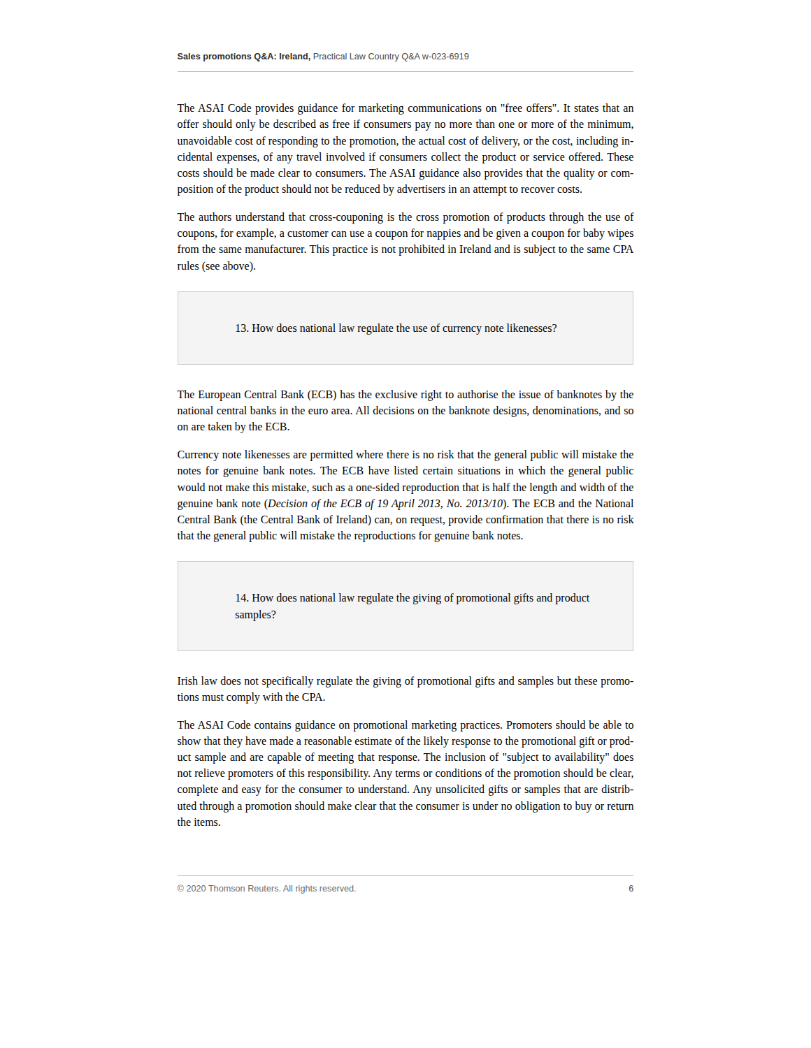Sales promotions Q&A: Ireland, Practical Law Country Q&A w-023-6919
The ASAI Code provides guidance for marketing communications on "free offers". It states that an offer should only be described as free if consumers pay no more than one or more of the minimum, unavoidable cost of responding to the promotion, the actual cost of delivery, or the cost, including incidental expenses, of any travel involved if consumers collect the product or service offered. These costs should be made clear to consumers. The ASAI guidance also provides that the quality or composition of the product should not be reduced by advertisers in an attempt to recover costs.
The authors understand that cross-couponing is the cross promotion of products through the use of coupons, for example, a customer can use a coupon for nappies and be given a coupon for baby wipes from the same manufacturer. This practice is not prohibited in Ireland and is subject to the same CPA rules (see above).
13. How does national law regulate the use of currency note likenesses?
The European Central Bank (ECB) has the exclusive right to authorise the issue of banknotes by the national central banks in the euro area. All decisions on the banknote designs, denominations, and so on are taken by the ECB.
Currency note likenesses are permitted where there is no risk that the general public will mistake the notes for genuine bank notes. The ECB have listed certain situations in which the general public would not make this mistake, such as a one-sided reproduction that is half the length and width of the genuine bank note (Decision of the ECB of 19 April 2013, No. 2013/10). The ECB and the National Central Bank (the Central Bank of Ireland) can, on request, provide confirmation that there is no risk that the general public will mistake the reproductions for genuine bank notes.
14. How does national law regulate the giving of promotional gifts and product samples?
Irish law does not specifically regulate the giving of promotional gifts and samples but these promotions must comply with the CPA.
The ASAI Code contains guidance on promotional marketing practices. Promoters should be able to show that they have made a reasonable estimate of the likely response to the promotional gift or product sample and are capable of meeting that response. The inclusion of "subject to availability" does not relieve promoters of this responsibility. Any terms or conditions of the promotion should be clear, complete and easy for the consumer to understand. Any unsolicited gifts or samples that are distributed through a promotion should make clear that the consumer is under no obligation to buy or return the items.
© 2020 Thomson Reuters. All rights reserved. 6